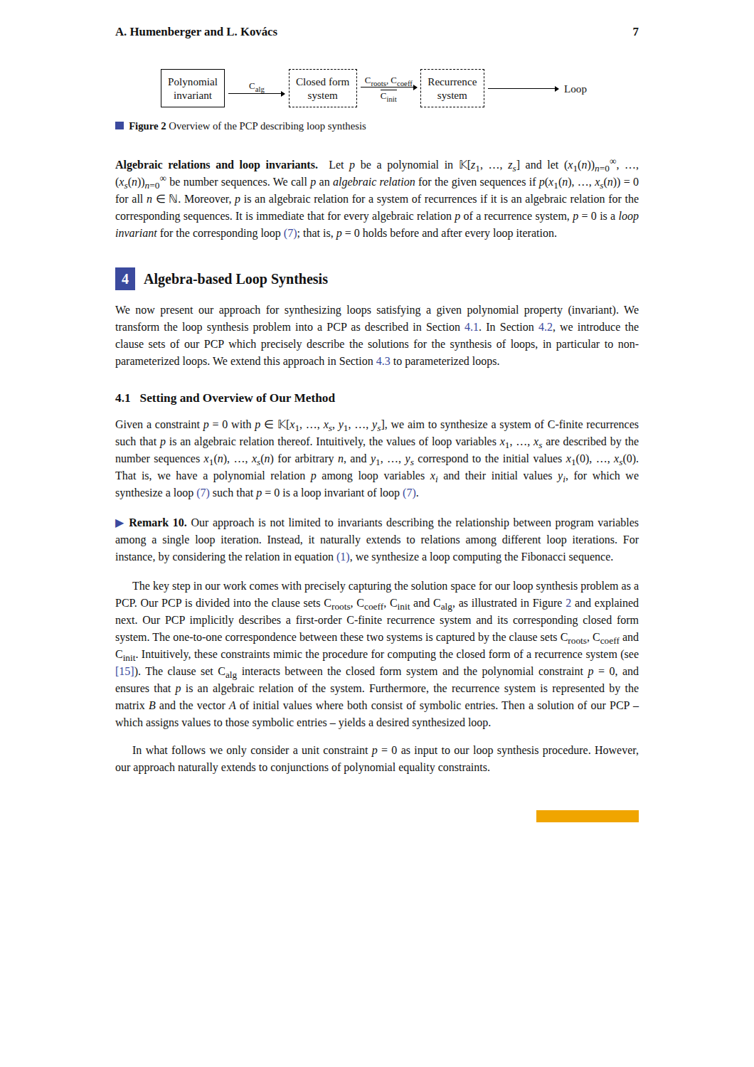A. Humenberger and L. Kovács 7
Polynomial
invariant
Calg
Closed form
system
Croots, Ccoeff Cinit
Recurrence
system
Loop
Figure 2 Overview of the PCP describing loop synthesis
Algebraic relations and loop invariants. Let p be a polynomial in 𝕂[z1, …, zs] and let (x1(n))n=0∞, …, (xs(n))n=0∞ be number sequences. We call p an algebraic relation for the given sequences if p(x1(n), …, xs(n)) = 0 for all n ∈ ℕ. Moreover, p is an algebraic relation for a system of recurrences if it is an algebraic relation for the corresponding sequences. It is immediate that for every algebraic relation p of a recurrence system, p = 0 is a loop invariant for the corresponding loop (7); that is, p = 0 holds before and after every loop iteration.
4 Algebra-based Loop Synthesis
We now present our approach for synthesizing loops satisfying a given polynomial property (invariant). We transform the loop synthesis problem into a PCP as described in Section 4.1. In Section 4.2, we introduce the clause sets of our PCP which precisely describe the solutions for the synthesis of loops, in particular to non-parameterized loops. We extend this approach in Section 4.3 to parameterized loops.
4.1 Setting and Overview of Our Method
Given a constraint p = 0 with p ∈ 𝕂[x1, …, xs, y1, …, ys], we aim to synthesize a system of C-finite recurrences such that p is an algebraic relation thereof. Intuitively, the values of loop variables x1, …, xs are described by the number sequences x1(n), …, xs(n) for arbitrary n, and y1, …, ys correspond to the initial values x1(0), …, xs(0). That is, we have a polynomial relation p among loop variables xi and their initial values yi, for which we synthesize a loop (7) such that p = 0 is a loop invariant of loop (7).
▶ Remark 10. Our approach is not limited to invariants describing the relationship between program variables among a single loop iteration. Instead, it naturally extends to relations among different loop iterations. For instance, by considering the relation in equation (1), we synthesize a loop computing the Fibonacci sequence.
The key step in our work comes with precisely capturing the solution space for our loop synthesis problem as a PCP. Our PCP is divided into the clause sets Croots, Ccoeff, Cinit and Calg, as illustrated in Figure 2 and explained next. Our PCP implicitly describes a first-order C-finite recurrence system and its corresponding closed form system. The one-to-one correspondence between these two systems is captured by the clause sets Croots, Ccoeff and Cinit. Intuitively, these constraints mimic the procedure for computing the closed form of a recurrence system (see [15]). The clause set Calg interacts between the closed form system and the polynomial constraint p = 0, and ensures that p is an algebraic relation of the system. Furthermore, the recurrence system is represented by the matrix B and the vector A of initial values where both consist of symbolic entries. Then a solution of our PCP – which assigns values to those symbolic entries – yields a desired synthesized loop.
In what follows we only consider a unit constraint p = 0 as input to our loop synthesis procedure. However, our approach naturally extends to conjunctions of polynomial equality constraints.